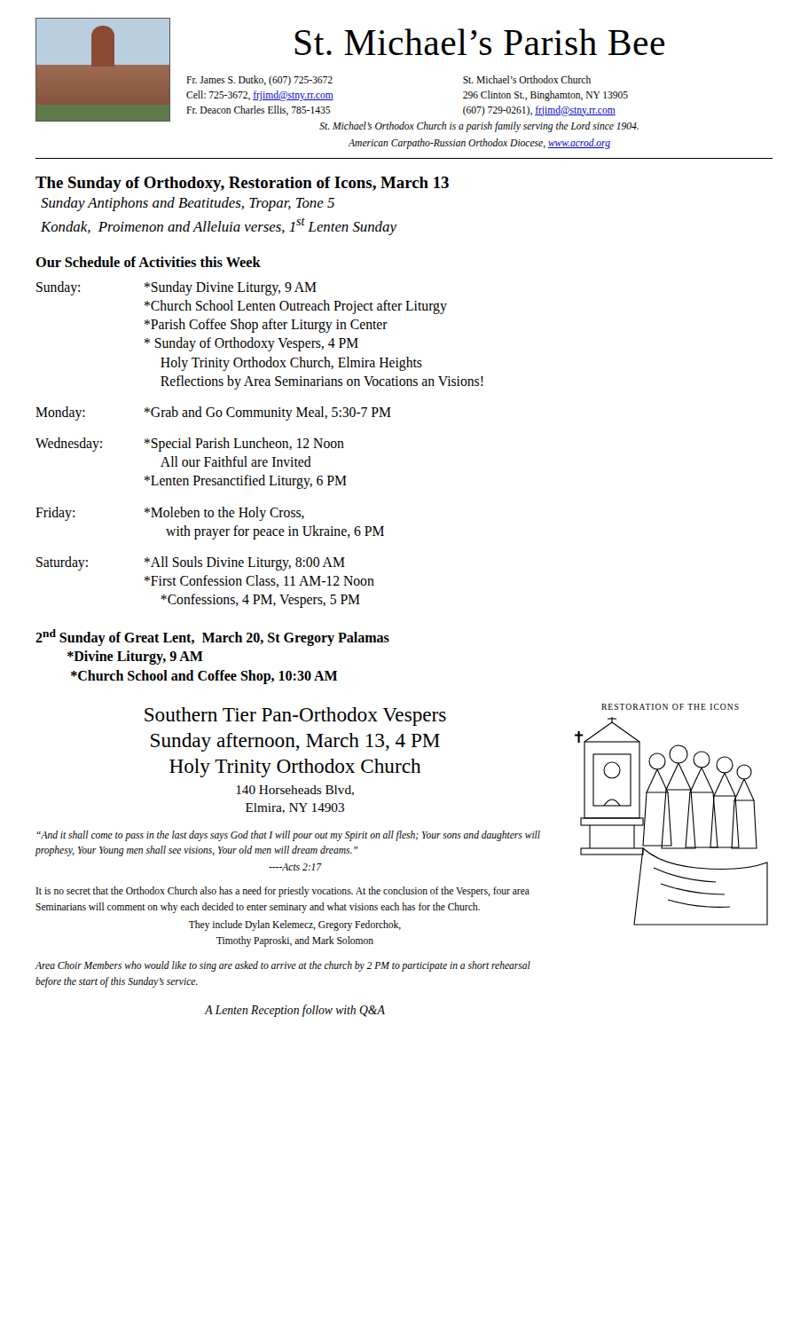St. Michael’s Parish Bee
| Fr. James S. Dutko, (607) 725-3672 | St. Michael’s Orthodox Church |
| Cell: 725-3672, frjimd@stny.rr.com | 296 Clinton St., Binghamton, NY 13905 |
| Fr. Deacon Charles Ellis, 785-1435 | (607) 729-0261), frjimd@stny.rr.com |
St. Michael’s Orthodox Church is a parish family serving the Lord since 1904.
American Carpatho-Russian Orthodox Diocese, www.acrod.org
The Sunday of Orthodoxy, Restoration of Icons, March 13
Sunday Antiphons and Beatitudes, Tropar, Tone 5
Kondak, Proimenon and Alleluia verses, 1st Lenten Sunday
Our Schedule of Activities this Week
| Sunday: | *Sunday Divine Liturgy, 9 AM *Church School Lenten Outreach Project after Liturgy *Parish Coffee Shop after Liturgy in Center * Sunday of Orthodoxy Vespers, 4 PM Holy Trinity Orthodox Church, Elmira Heights Reflections by Area Seminarians on Vocations an Visions! |
| Monday: | *Grab and Go Community Meal, 5:30-7 PM |
| Wednesday: | *Special Parish Luncheon, 12 Noon All our Faithful are Invited *Lenten Presanctified Liturgy, 6 PM |
| Friday: | *Moleben to the Holy Cross, with prayer for peace in Ukraine, 6 PM |
| Saturday: | *All Souls Divine Liturgy, 8:00 AM *First Confession Class, 11 AM-12 Noon *Confessions, 4 PM, Vespers, 5 PM |
2nd Sunday of Great Lent, March 20, St Gregory Palamas *Divine Liturgy, 9 AM *Church School and Coffee Shop, 10:30 AM
Southern Tier Pan-Orthodox Vespers
Sunday afternoon, March 13, 4 PM
Holy Trinity Orthodox Church
140 Horseheads Blvd,
Elmira, NY 14903
“And it shall come to pass in the last days says God that I will pour out my Spirit on all flesh; Your sons and daughters will prophesy, Your Young men shall see visions, Your old men will dream dreams.” ----Acts 2:17
It is no secret that the Orthodox Church also has a need for priestly vocations. At the conclusion of the Vespers, four area Seminarians will comment on why each decided to enter seminary and what visions each has for the Church. They include Dylan Kelemecz, Gregory Fedorchok,
Timothy Paproski, and Mark Solomon
Area Choir Members who would like to sing are asked to arrive at the church by 2 PM to participate in a short rehearsal before the start of this Sunday’s service.
A Lenten Reception follow with Q&A
RESTORATION OF THE ICONS
✝